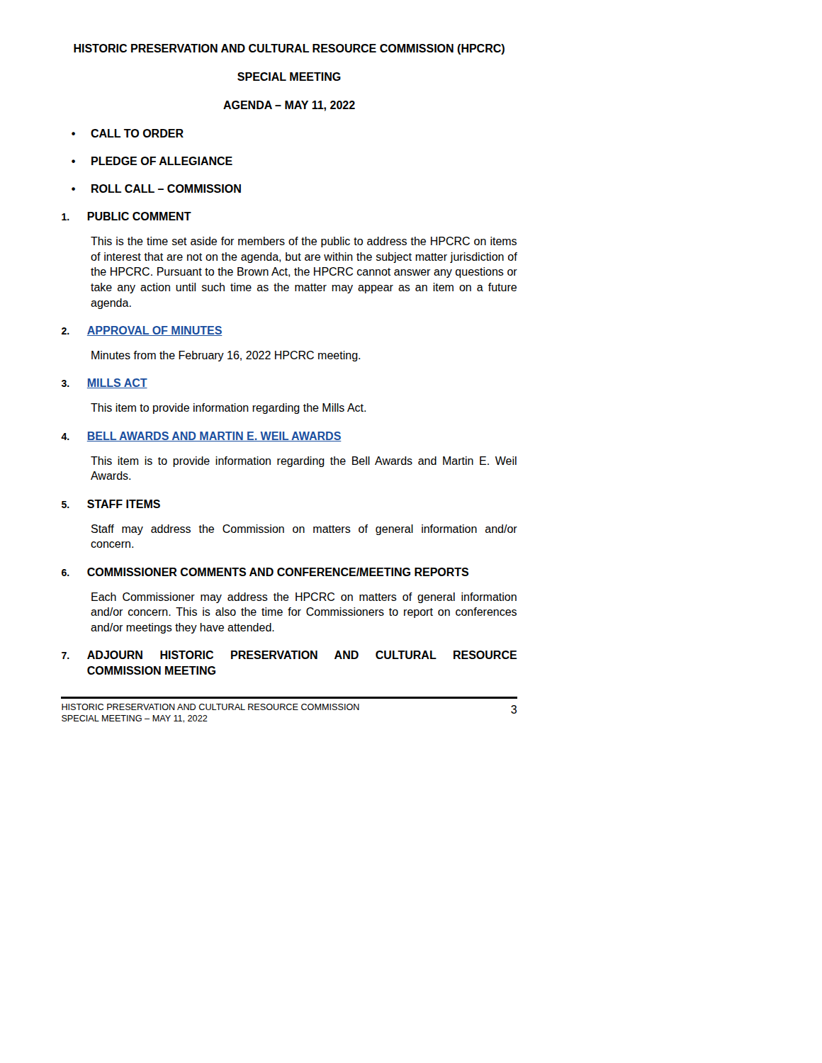HISTORIC PRESERVATION AND CULTURAL RESOURCE COMMISSION (HPCRC)
SPECIAL MEETING
AGENDA – MAY 11, 2022
CALL TO ORDER
PLEDGE OF ALLEGIANCE
ROLL CALL – COMMISSION
1. PUBLIC COMMENT
This is the time set aside for members of the public to address the HPCRC on items of interest that are not on the agenda, but are within the subject matter jurisdiction of the HPCRC. Pursuant to the Brown Act, the HPCRC cannot answer any questions or take any action until such time as the matter may appear as an item on a future agenda.
2. APPROVAL OF MINUTES
Minutes from the February 16, 2022 HPCRC meeting.
3. MILLS ACT
This item to provide information regarding the Mills Act.
4. BELL AWARDS AND MARTIN E. WEIL AWARDS
This item is to provide information regarding the Bell Awards and Martin E. Weil Awards.
5. STAFF ITEMS
Staff may address the Commission on matters of general information and/or concern.
6. COMMISSIONER COMMENTS AND CONFERENCE/MEETING REPORTS
Each Commissioner may address the HPCRC on matters of general information and/or concern. This is also the time for Commissioners to report on conferences and/or meetings they have attended.
7. ADJOURN HISTORIC PRESERVATION AND CULTURAL RESOURCE COMMISSION MEETING
HISTORIC PRESERVATION AND CULTURAL RESOURCE COMMISSION
SPECIAL MEETING – MAY 11, 2022
3